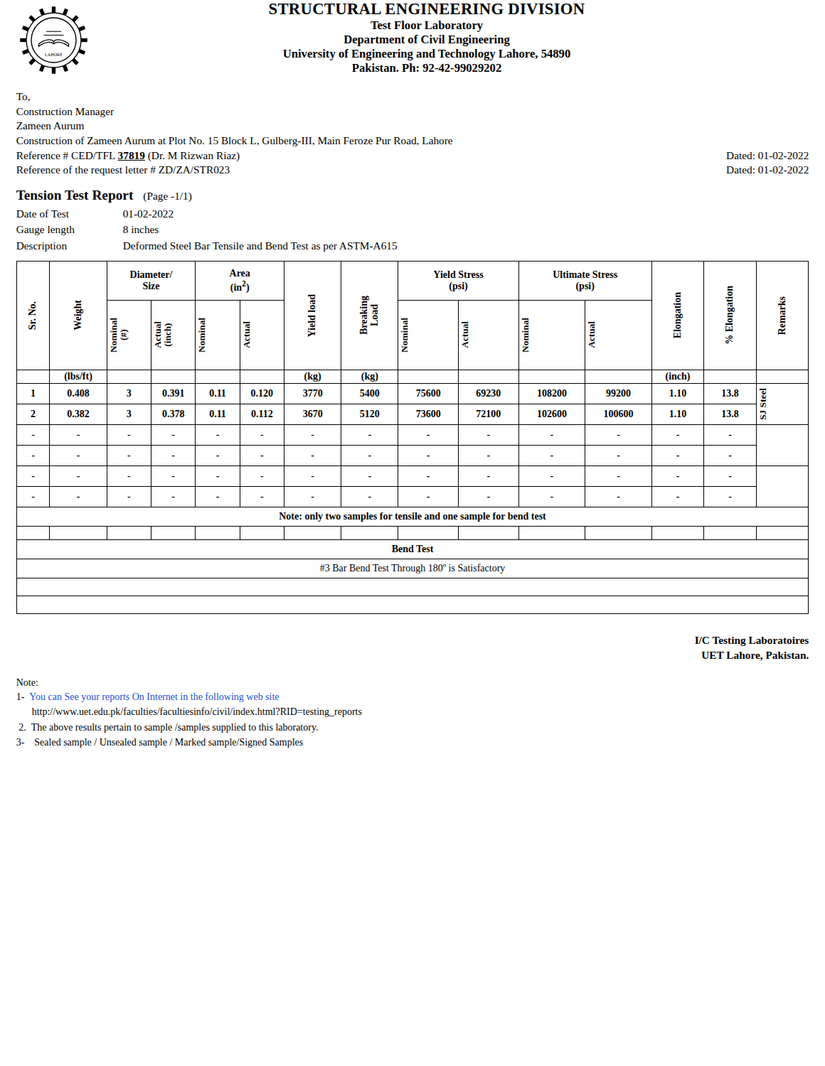LAHORE
STRUCTURAL ENGINEERING DIVISION
Test Floor Laboratory
Department of Civil Engineering
University of Engineering and Technology Lahore, 54890
Pakistan. Ph: 92-42-99029202
To,
Construction Manager
Zameen Aurum
Construction of Zameen Aurum at Plot No. 15 Block L, Gulberg-III, Main Feroze Pur Road, Lahore
Reference # CED/TFL 37819 (Dr. M Rizwan Riaz)
Dated: 01-02-2022
Reference of the request letter # ZD/ZA/STR023
Dated: 01-02-2022
Tension Test Report
(Page -1/1)
Date of Test01-02-2022
Gauge length8 inches
Description Deformed Steel Bar Tensile and Bend Test as per ASTM-A615
| Sr. No. | Weight | Diameter/ Size | Area (in 2 ) | Yield load | Breaking Load | Yield Stress (psi) | Ultimate Stress (psi) | Elongation | % Elongation | Remarks |
| --- | --- | --- | --- | --- | --- | --- | --- | --- | --- | --- |
| Nominal (#) | Actual (inch) | Nominal | Actual | Nominal | Actual | Nominal | Actual |
| | (lbs/ft) | | | | | (kg) | (kg) | | | | | (inch) | | |
| 1 | 0.408 | 3 | 0.391 | 0.11 | 0.120 | 3770 | 5400 | 75600 | 69230 | 108200 | 99200 | 1.10 | 13.8 | SJ Steel |
| 2 | 0.382 | 3 | 0.378 | 0.11 | 0.112 | 3670 | 5120 | 73600 | 72100 | 102600 | 100600 | 1.10 | 13.8 |
| - | - | - | - | - | - | - | - | - | - | - | - | - | - | |
| - | - | - | - | - | - | - | - | - | - | - | - | - | - |
| - | - | - | - | - | - | - | - | - | - | - | - | - | - | |
| - | - | - | - | - | - | - | - | - | - | - | - | - | - |
| Note: only two samples for tensile and one sample for bend test |
| Bend Test |
| #3 Bar Bend Test Through 180º is Satisfactory |
I/C Testing Laboratoires
UET Lahore, Pakistan.
Note:
1- You can See your reports On Internet in the following web site
http://www.uet.edu.pk/faculties/facultiesinfo/civil/index.html?RID=testing_reports
2. The above results pertain to sample /samples supplied to this laboratory.
3- Sealed sample / Unsealed sample / Marked sample/Signed Samples